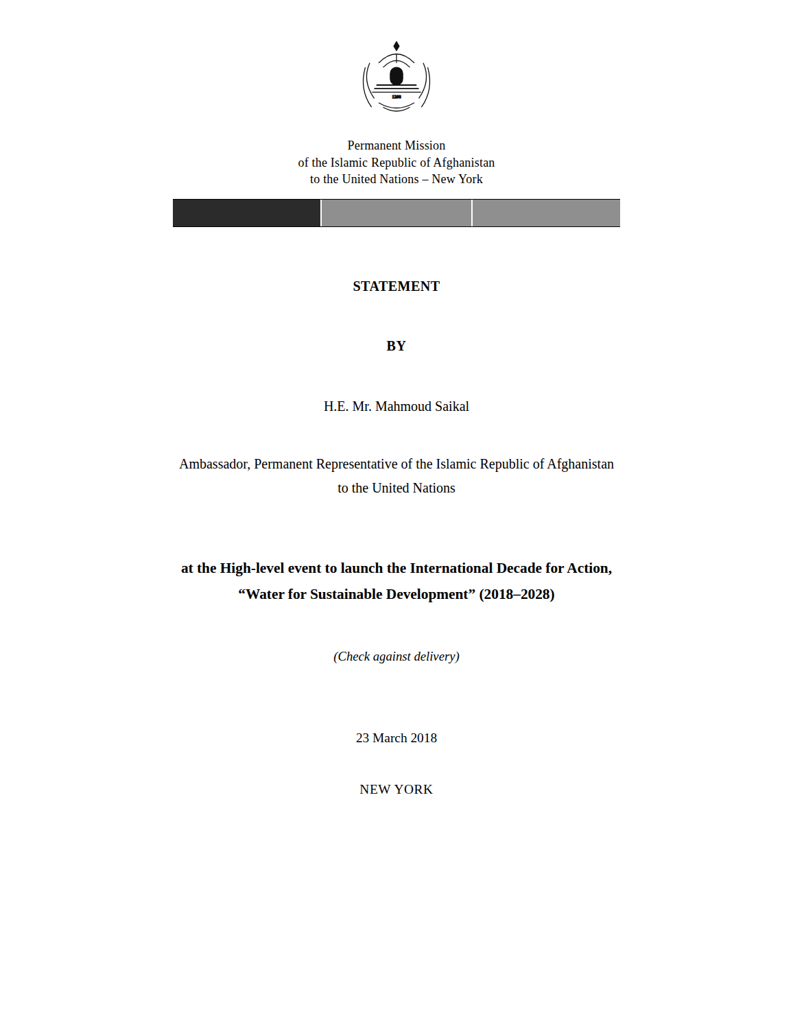Permanent Mission
of the Islamic Republic of Afghanistan
to the United Nations – New York
STATEMENT
BY
H.E. Mr. Mahmoud Saikal
Ambassador, Permanent Representative of the Islamic Republic of Afghanistan
to the United Nations
at the High-level event to launch the International Decade for Action,
“Water for Sustainable Development” (2018–2028)
(Check against delivery)
23 March 2018
NEW YORK